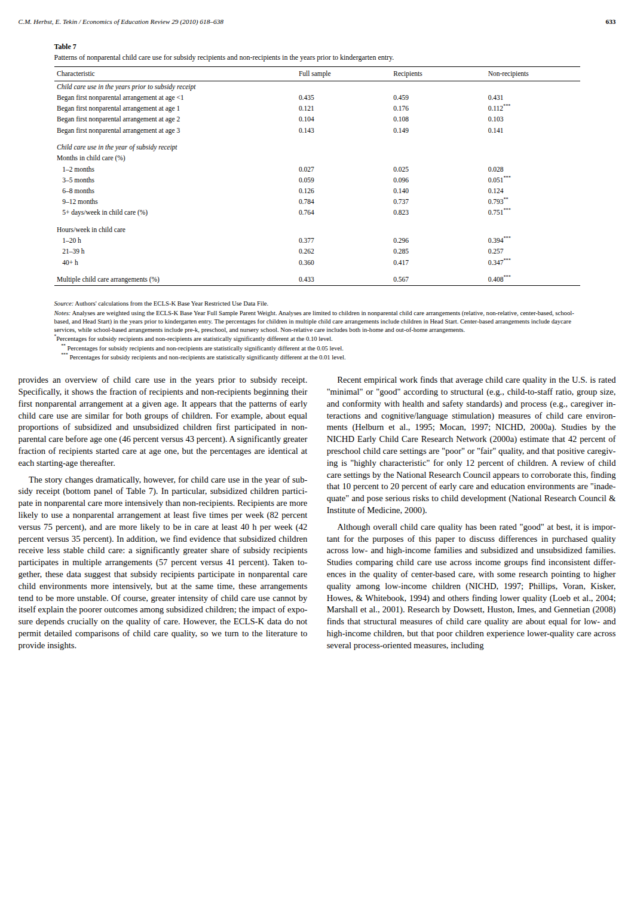C.M. Herbst, E. Tekin / Economics of Education Review 29 (2010) 618–638 633
Table 7
Patterns of nonparental child care use for subsidy recipients and non-recipients in the years prior to kindergarten entry.
| Characteristic | Full sample | Recipients | Non-recipients |
| --- | --- | --- | --- |
| Child care use in the years prior to subsidy receipt |
| Began first nonparental arrangement at age <1 | 0.435 | 0.459 | 0.431 |
| Began first nonparental arrangement at age 1 | 0.121 | 0.176 | 0.112 *** |
| Began first nonparental arrangement at age 2 | 0.104 | 0.108 | 0.103 |
| Began first nonparental arrangement at age 3 | 0.143 | 0.149 | 0.141 |
| Child care use in the year of subsidy receipt |
| Months in child care (%) | | | |
| 1–2 months | 0.027 | 0.025 | 0.028 |
| 3–5 months | 0.059 | 0.096 | 0.051 *** |
| 6–8 months | 0.126 | 0.140 | 0.124 |
| 9–12 months | 0.784 | 0.737 | 0.793 ** |
| 5+ days/week in child care (%) | 0.764 | 0.823 | 0.751 *** |
| Hours/week in child care | | | |
| 1–20 h | 0.377 | 0.296 | 0.394 *** |
| 21–39 h | 0.262 | 0.285 | 0.257 |
| 40+ h | 0.360 | 0.417 | 0.347 *** |
| Multiple child care arrangements (%) | 0.433 | 0.567 | 0.408 *** |
Source: Authors' calculations from the ECLS-K Base Year Restricted Use Data File.
Notes: Analyses are weighted using the ECLS-K Base Year Full Sample Parent Weight. Analyses are limited to children in nonparental child care arrangements (relative, non-relative, center-based, school-based, and Head Start) in the years prior to kindergarten entry. The percentages for children in multiple child care arrangements include children in Head Start. Center-based arrangements include daycare services, while school-based arrangements include pre-k, preschool, and nursery school. Non-relative care includes both in-home and out-of-home arrangements.
*Percentages for subsidy recipients and non-recipients are statistically significantly different at the 0.10 level.
** Percentages for subsidy recipients and non-recipients are statistically significantly different at the 0.05 level.
*** Percentages for subsidy recipients and non-recipients are statistically significantly different at the 0.01 level.
provides an overview of child care use in the years prior to subsidy receipt. Specifically, it shows the fraction of recipients and non-recipients beginning their first nonparental arrangement at a given age. It appears that the patterns of early child care use are similar for both groups of children. For example, about equal proportions of subsidized and unsubsidized children first participated in nonparental care before age one (46 percent versus 43 percent). A significantly greater fraction of recipients started care at age one, but the percentages are identical at each starting-age thereafter.
The story changes dramatically, however, for child care use in the year of subsidy receipt (bottom panel of Table 7). In particular, subsidized children participate in nonparental care more intensively than non-recipients. Recipients are more likely to use a nonparental arrangement at least five times per week (82 percent versus 75 percent), and are more likely to be in care at least 40 h per week (42 percent versus 35 percent). In addition, we find evidence that subsidized children receive less stable child care: a significantly greater share of subsidy recipients participates in multiple arrangements (57 percent versus 41 percent). Taken together, these data suggest that subsidy recipients participate in nonparental care child environments more intensively, but at the same time, these arrangements tend to be more unstable. Of course, greater intensity of child care use cannot by itself explain the poorer outcomes among subsidized children; the impact of exposure depends crucially on the quality of care. However, the ECLS-K data do not permit detailed comparisons of child care quality, so we turn to the literature to provide insights.
Recent empirical work finds that average child care quality in the U.S. is rated "minimal" or "good" according to structural (e.g., child-to-staff ratio, group size, and conformity with health and safety standards) and process (e.g., caregiver interactions and cognitive/language stimulation) measures of child care environments (Helburn et al., 1995; Mocan, 1997; NICHD, 2000a). Studies by the NICHD Early Child Care Research Network (2000a) estimate that 42 percent of preschool child care settings are "poor" or "fair" quality, and that positive caregiving is "highly characteristic" for only 12 percent of children. A review of child care settings by the National Research Council appears to corroborate this, finding that 10 percent to 20 percent of early care and education environments are "inadequate" and pose serious risks to child development (National Research Council & Institute of Medicine, 2000).
Although overall child care quality has been rated "good" at best, it is important for the purposes of this paper to discuss differences in purchased quality across low- and high-income families and subsidized and unsubsidized families. Studies comparing child care use across income groups find inconsistent differences in the quality of center-based care, with some research pointing to higher quality among low-income children (NICHD, 1997; Phillips, Voran, Kisker, Howes, & Whitebook, 1994) and others finding lower quality (Loeb et al., 2004; Marshall et al., 2001). Research by Dowsett, Huston, Imes, and Gennetian (2008) finds that structural measures of child care quality are about equal for low- and high-income children, but that poor children experience lower-quality care across several process-oriented measures, including